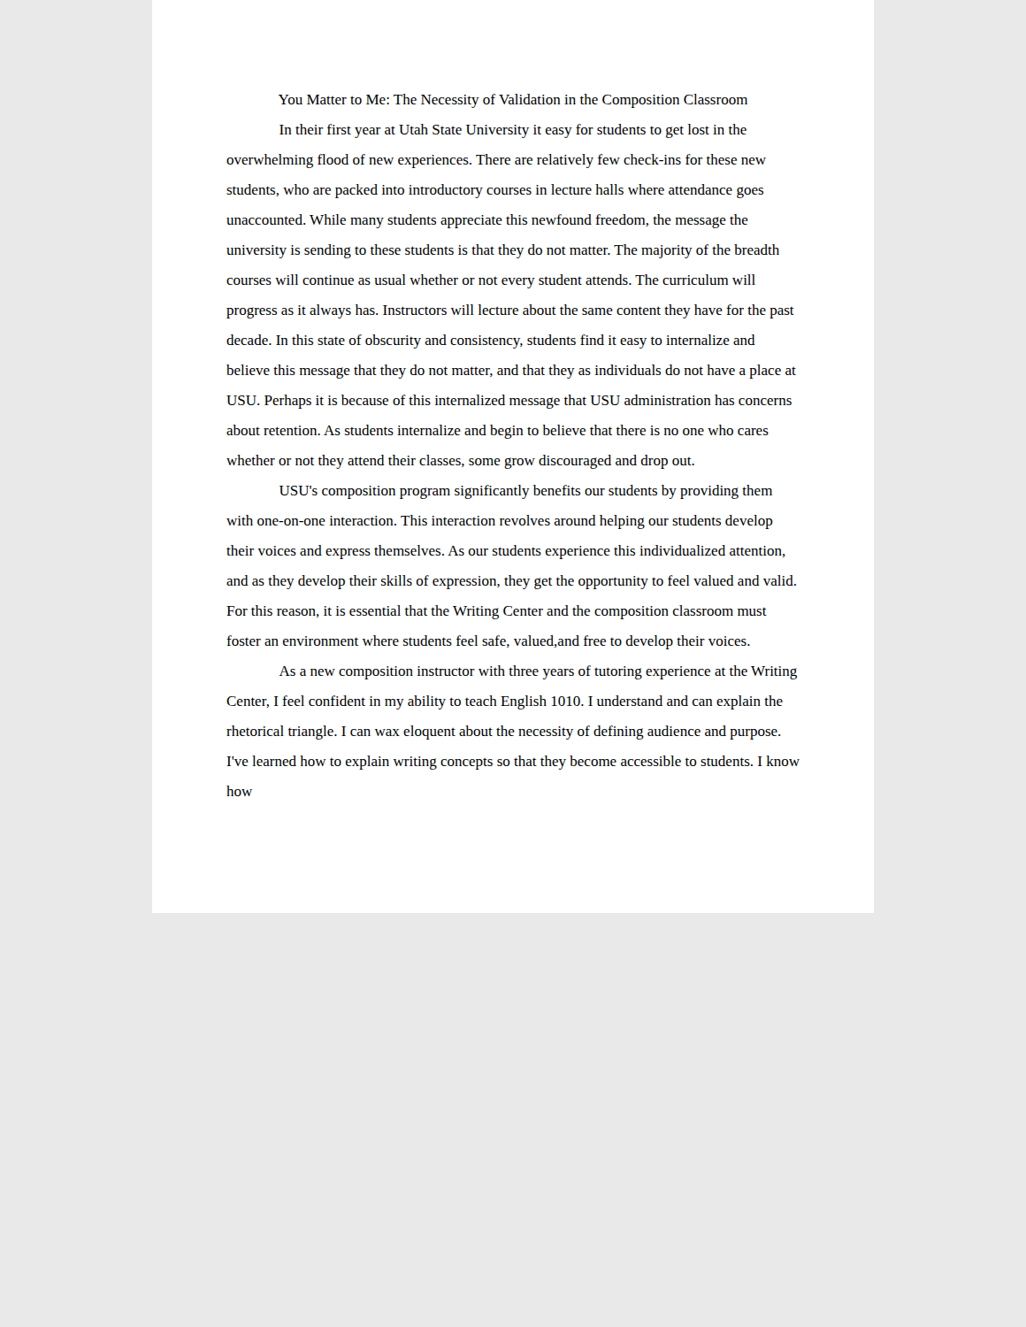You Matter to Me: The Necessity of Validation in the Composition Classroom
In their first year at Utah State University it easy for students to get lost in the overwhelming flood of new experiences. There are relatively few check-ins for these new students, who are packed into introductory courses in lecture halls where attendance goes unaccounted. While many students appreciate this newfound freedom, the message the university is sending to these students is that they do not matter. The majority of the breadth courses will continue as usual whether or not every student attends. The curriculum will progress as it always has. Instructors will lecture about the same content they have for the past decade. In this state of obscurity and consistency, students find it easy to internalize and believe this message that they do not matter, and that they as individuals do not have a place at USU. Perhaps it is because of this internalized message that USU administration has concerns about retention. As students internalize and begin to believe that there is no one who cares whether or not they attend their classes, some grow discouraged and drop out.
USU's composition program significantly benefits our students by providing them with one-on-one interaction. This interaction revolves around helping our students develop their voices and express themselves. As our students experience this individualized attention, and as they develop their skills of expression, they get the opportunity to feel valued and valid. For this reason, it is essential that the Writing Center and the composition classroom must foster an environment where students feel safe, valued,and free to develop their voices.
As a new composition instructor with three years of tutoring experience at the Writing Center, I feel confident in my ability to teach English 1010. I understand and can explain the rhetorical triangle. I can wax eloquent about the necessity of defining audience and purpose. I've learned how to explain writing concepts so that they become accessible to students. I know how